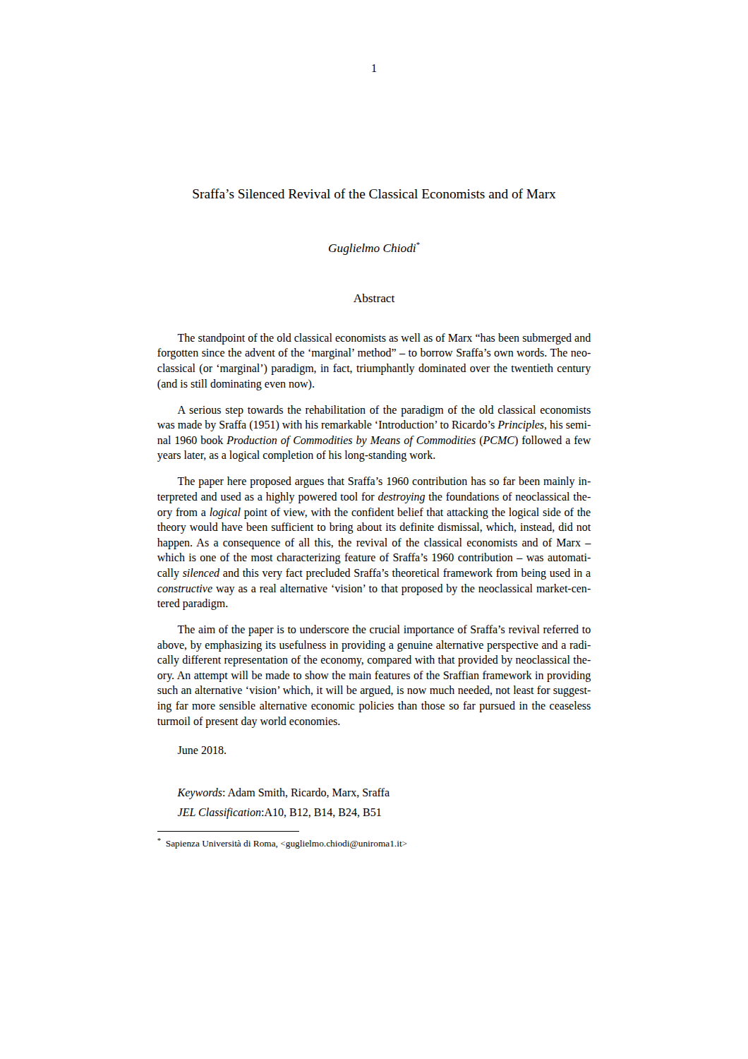1
Sraffa’s Silenced Revival of the Classical Economists and of Marx
Guglielmo Chiodi*
Abstract
The standpoint of the old classical economists as well as of Marx “has been submerged and forgotten since the advent of the ‘marginal’ method” – to borrow Sraffa’s own words. The neoclassical (or ‘marginal’) paradigm, in fact, triumphantly dominated over the twentieth century (and is still dominating even now).
A serious step towards the rehabilitation of the paradigm of the old classical economists was made by Sraffa (1951) with his remarkable ‘Introduction’ to Ricardo’s Principles, his seminal 1960 book Production of Commodities by Means of Commodities (PCMC) followed a few years later, as a logical completion of his long-standing work.
The paper here proposed argues that Sraffa’s 1960 contribution has so far been mainly interpreted and used as a highly powered tool for destroying the foundations of neoclassical theory from a logical point of view, with the confident belief that attacking the logical side of the theory would have been sufficient to bring about its definite dismissal, which, instead, did not happen. As a consequence of all this, the revival of the classical economists and of Marx – which is one of the most characterizing feature of Sraffa’s 1960 contribution – was automatically silenced and this very fact precluded Sraffa’s theoretical framework from being used in a constructive way as a real alternative ‘vision’ to that proposed by the neoclassical market-centered paradigm.
The aim of the paper is to underscore the crucial importance of Sraffa’s revival referred to above, by emphasizing its usefulness in providing a genuine alternative perspective and a radically different representation of the economy, compared with that provided by neoclassical theory. An attempt will be made to show the main features of the Sraffian framework in providing such an alternative ‘vision’ which, it will be argued, is now much needed, not least for suggesting far more sensible alternative economic policies than those so far pursued in the ceaseless turmoil of present day world economies.
June 2018.
Keywords: Adam Smith, Ricardo, Marx, Sraffa
JEL Classification:A10, B12, B14, B24, B51
* Sapienza Università di Roma, <guglielmo.chiodi@uniroma1.it>